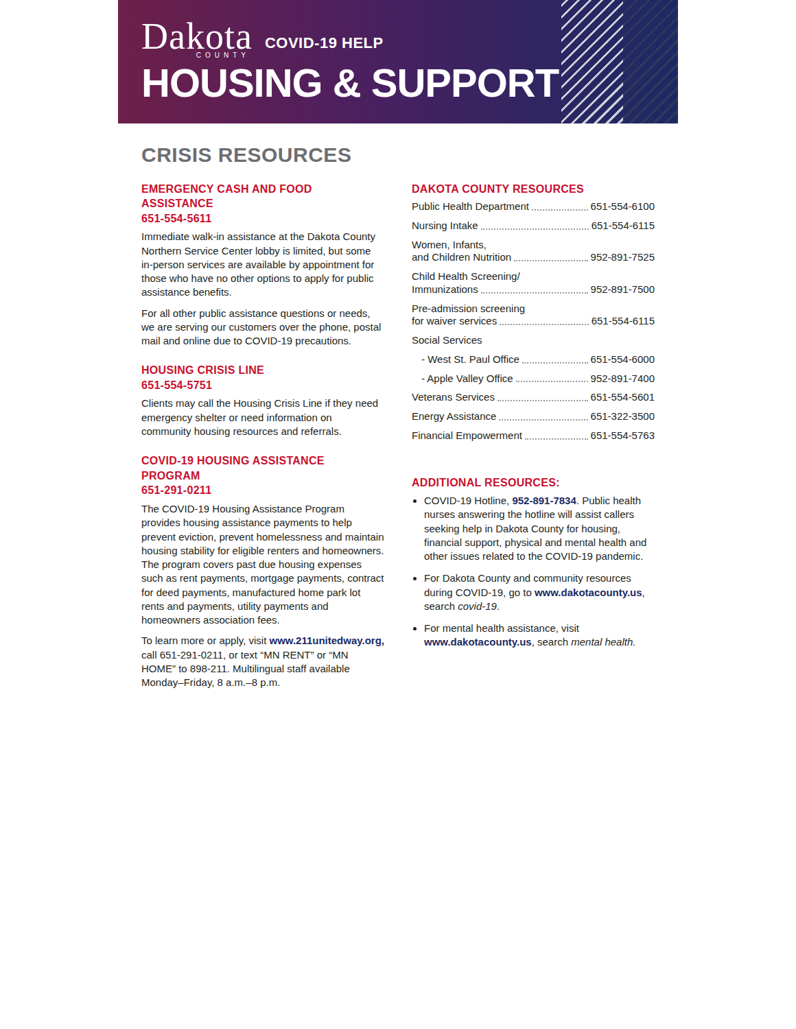Dakota COUNTY
COVID-19 HELP
HOUSING & SUPPORT
CRISIS RESOURCES
EMERGENCY CASH AND FOOD ASSISTANCE651-554-5611
Immediate walk-in assistance at the Dakota County Northern Service Center lobby is limited, but some in-person services are available by appointment for those who have no other options to apply for public assistance benefits.
For all other public assistance questions or needs, we are serving our customers over the phone, postal mail and online due to COVID-19 precautions.
HOUSING CRISIS LINE651-554-5751
Clients may call the Housing Crisis Line if they need emergency shelter or need information on community housing resources and referrals.
COVID-19 HOUSING ASSISTANCE PROGRAM651-291-0211
The COVID-19 Housing Assistance Program provides housing assistance payments to help prevent eviction, prevent homelessness and maintain housing stability for eligible renters and homeowners. The program covers past due housing expenses such as rent payments, mortgage payments, contract for deed payments, manufactured home park lot rents and payments, utility payments and homeowners association fees.
To learn more or apply, visit www.211unitedway.org, call 651-291-0211, or text “MN RENT” or “MN HOME” to 898-211. Multilingual staff available Monday–Friday, 8 a.m.–8 p.m.
DAKOTA COUNTY RESOURCES
Public Health Department 651-554-6100
Nursing Intake 651-554-6115
Women, Infants,
and Children Nutrition 952-891-7525
Child Health Screening/
Immunizations 952-891-7500
Pre-admission screening
for waiver services 651-554-6115
Social Services
- West St. Paul Office 651-554-6000
- Apple Valley Office 952-891-7400
Veterans Services 651-554-5601
Energy Assistance 651-322-3500
Financial Empowerment 651-554-5763
ADDITIONAL RESOURCES:
COVID-19 Hotline, 952-891-7834. Public health nurses answering the hotline will assist callers seeking help in Dakota County for housing, financial support, physical and mental health and other issues related to the COVID-19 pandemic.
For Dakota County and community resources during COVID-19, go to www.dakotacounty.us, search covid-19.
For mental health assistance, visit www.dakotacounty.us, search mental health.